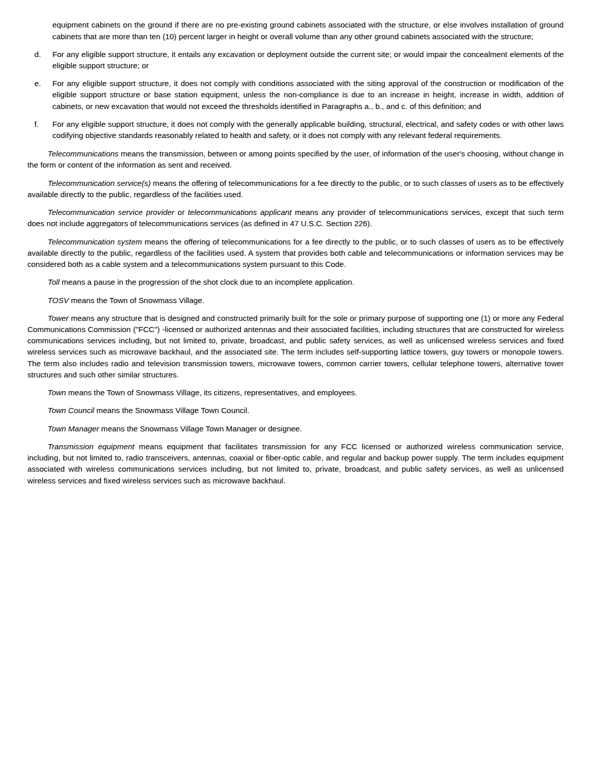equipment cabinets on the ground if there are no pre-existing ground cabinets associated with the structure, or else involves installation of ground cabinets that are more than ten (10) percent larger in height or overall volume than any other ground cabinets associated with the structure;
d. For any eligible support structure, it entails any excavation or deployment outside the current site; or would impair the concealment elements of the eligible support structure; or
e. For any eligible support structure, it does not comply with conditions associated with the siting approval of the construction or modification of the eligible support structure or base station equipment, unless the non-compliance is due to an increase in height, increase in width, addition of cabinets, or new excavation that would not exceed the thresholds identified in Paragraphs a., b., and c. of this definition; and
f. For any eligible support structure, it does not comply with the generally applicable building, structural, electrical, and safety codes or with other laws codifying objective standards reasonably related to health and safety, or it does not comply with any relevant federal requirements.
Telecommunications means the transmission, between or among points specified by the user, of information of the user's choosing, without change in the form or content of the information as sent and received.
Telecommunication service(s) means the offering of telecommunications for a fee directly to the public, or to such classes of users as to be effectively available directly to the public, regardless of the facilities used.
Telecommunication service provider or telecommunications applicant means any provider of telecommunications services, except that such term does not include aggregators of telecommunications services (as defined in 47 U.S.C. Section 226).
Telecommunication system means the offering of telecommunications for a fee directly to the public, or to such classes of users as to be effectively available directly to the public, regardless of the facilities used. A system that provides both cable and telecommunications or information services may be considered both as a cable system and a telecommunications system pursuant to this Code.
Toll means a pause in the progression of the shot clock due to an incomplete application.
TOSV means the Town of Snowmass Village.
Tower means any structure that is designed and constructed primarily built for the sole or primary purpose of supporting one (1) or more any Federal Communications Commission ("FCC") -licensed or authorized antennas and their associated facilities, including structures that are constructed for wireless communications services including, but not limited to, private, broadcast, and public safety services, as well as unlicensed wireless services and fixed wireless services such as microwave backhaul, and the associated site. The term includes self-supporting lattice towers, guy towers or monopole towers. The term also includes radio and television transmission towers, microwave towers, common carrier towers, cellular telephone towers, alternative tower structures and such other similar structures.
Town means the Town of Snowmass Village, its citizens, representatives, and employees.
Town Council means the Snowmass Village Town Council.
Town Manager means the Snowmass Village Town Manager or designee.
Transmission equipment means equipment that facilitates transmission for any FCC licensed or authorized wireless communication service, including, but not limited to, radio transceivers, antennas, coaxial or fiber-optic cable, and regular and backup power supply. The term includes equipment associated with wireless communications services including, but not limited to, private, broadcast, and public safety services, as well as unlicensed wireless services and fixed wireless services such as microwave backhaul.